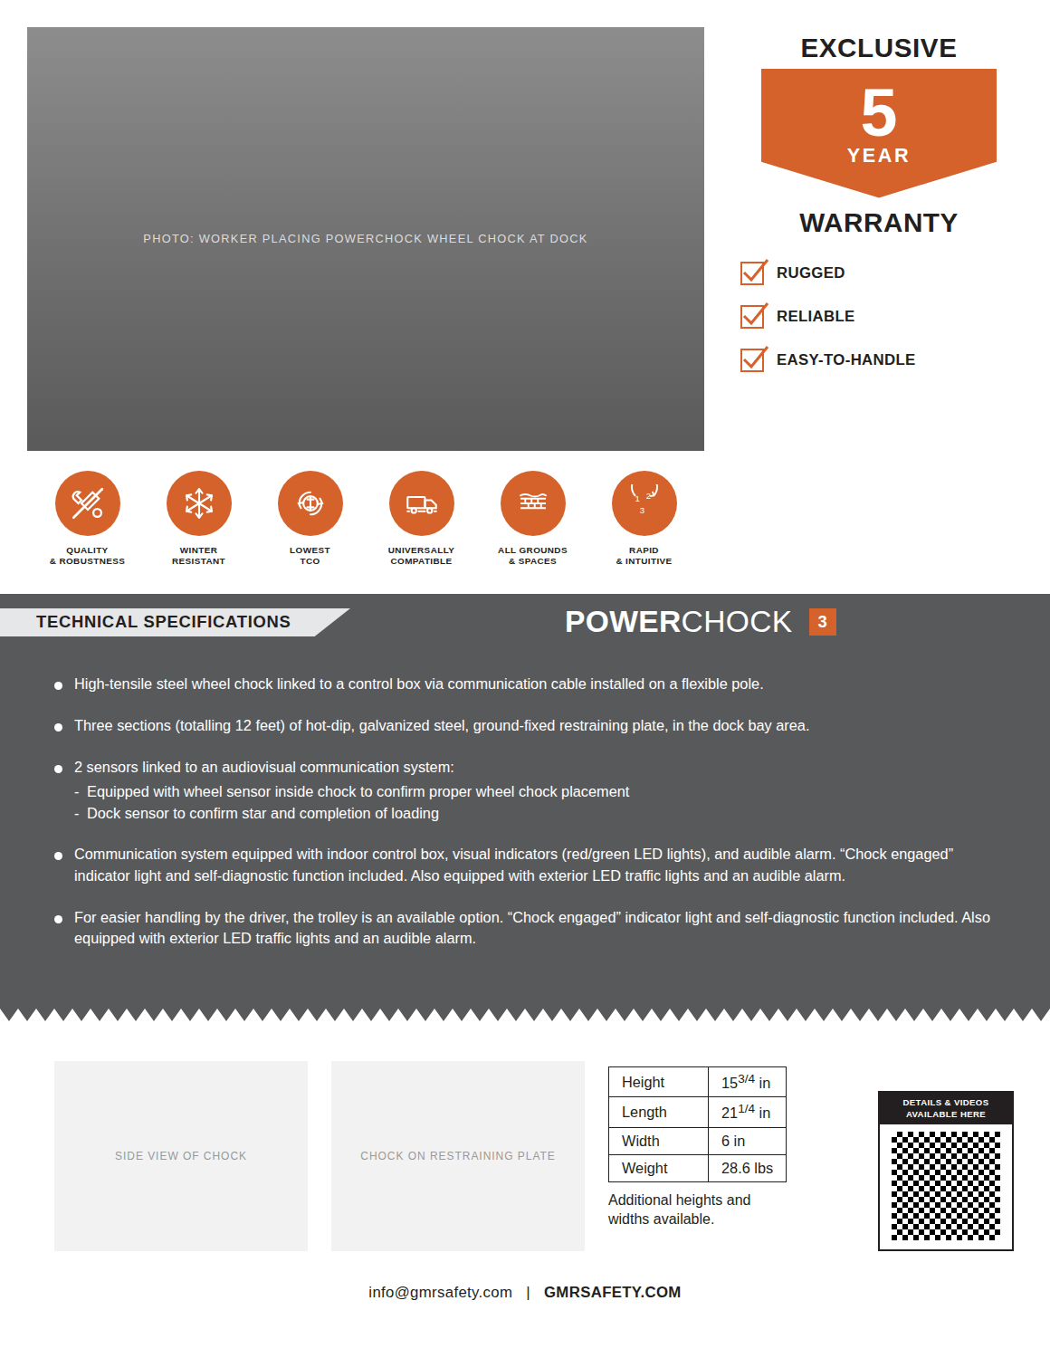Photo: worker placing PowerChock wheel chock at dock
Quality
& Robustness
Winter
Resistant
Lowest
TCO
Universally
Compatible
All Grounds
& Spaces
1 2 3
Rapid
& Intuitive
EXCLUSIVE
5 YEAR
WARRANTY
RUGGED
RELIABLE
EASY-TO-HANDLE
TECHNICAL SPECIFICATIONS
POWERCHOCK 3
High-tensile steel wheel chock linked to a control box via communication cable installed on a flexible pole.
Three sections (totalling 12 feet) of hot-dip, galvanized steel, ground-fixed restraining plate, in the dock bay area.
2 sensors linked to an audiovisual communication system:
Equipped with wheel sensor inside chock to confirm proper wheel chock placement
Dock sensor to confirm star and completion of loading
Communication system equipped with indoor control box, visual indicators (red/green LED lights), and audible alarm. “Chock engaged” indicator light and self-diagnostic function included. Also equipped with exterior LED traffic lights and an audible alarm.
For easier handling by the driver, the trolley is an available option. “Chock engaged” indicator light and self-diagnostic function included. Also equipped with exterior LED traffic lights and an audible alarm.
Side view of chock
Chock on restraining plate
POWERCHOCK 3 dimensions
| Height | 15 3/4 in |
| Length | 21 1/4 in |
| Width | 6 in |
| Weight | 28.6 lbs |
Additional heights and widths available.
Details & Videos
Available Here
info@gmrsafety.com | GMRSAFETY.COM